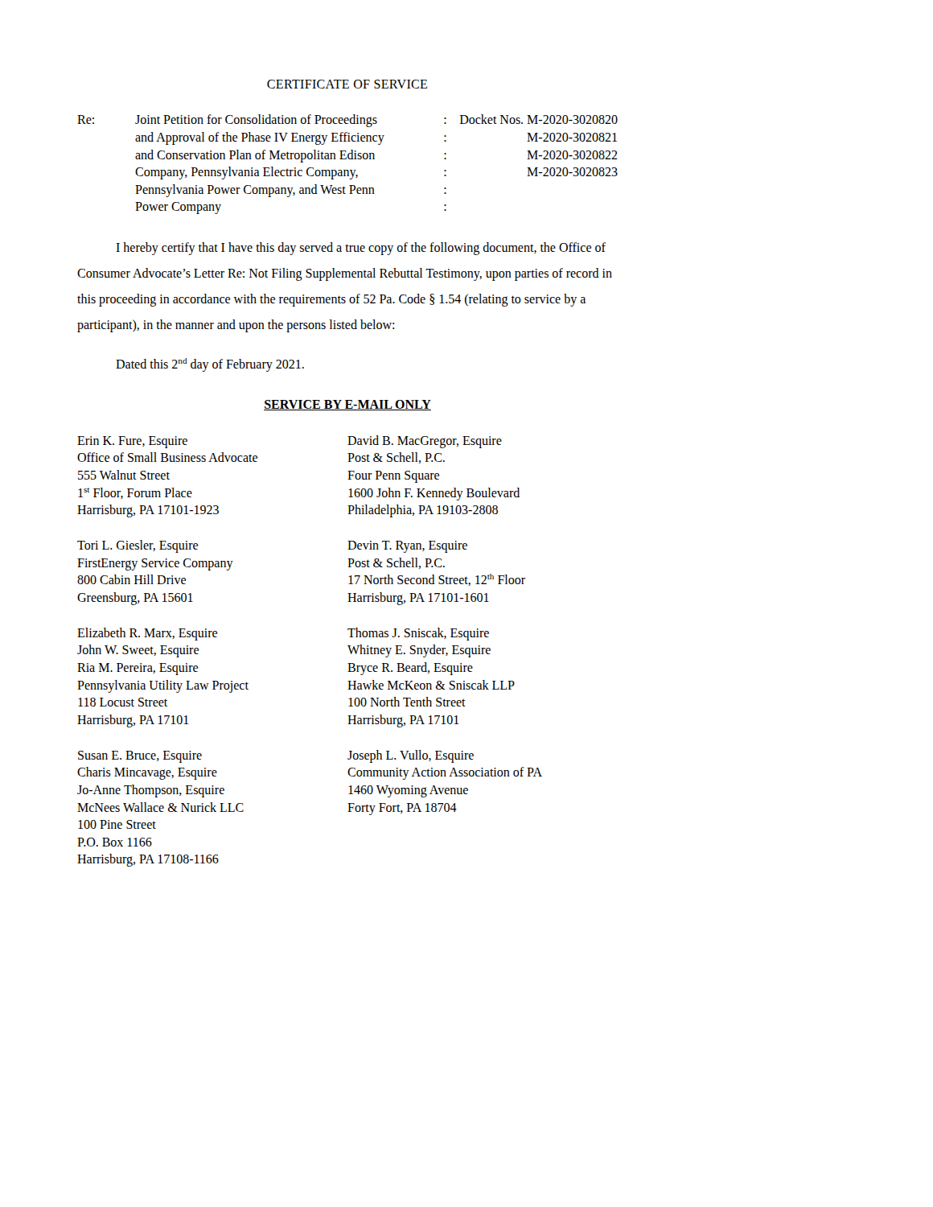CERTIFICATE OF SERVICE
| Re: | Joint Petition for Consolidation of Proceedings | : | Docket Nos. M-2020-3020820 |
| | and Approval of the Phase IV Energy Efficiency | : | M-2020-3020821 |
| | and Conservation Plan of Metropolitan Edison | : | M-2020-3020822 |
| | Company, Pennsylvania Electric Company, | : | M-2020-3020823 |
| | Pennsylvania Power Company, and West Penn | : | |
| | Power Company | : | |
I hereby certify that I have this day served a true copy of the following document, the Office of Consumer Advocate’s Letter Re: Not Filing Supplemental Rebuttal Testimony, upon parties of record in this proceeding in accordance with the requirements of 52 Pa. Code § 1.54 (relating to service by a participant), in the manner and upon the persons listed below:
Dated this 2nd day of February 2021.
SERVICE BY E-MAIL ONLY
| Erin K. Fure, Esquire Office of Small Business Advocate 555 Walnut Street 1 st Floor, Forum Place Harrisburg, PA 17101-1923 | David B. MacGregor, Esquire Post & Schell, P.C. Four Penn Square 1600 John F. Kennedy Boulevard Philadelphia, PA 19103-2808 |
| Tori L. Giesler, Esquire FirstEnergy Service Company 800 Cabin Hill Drive Greensburg, PA 15601 | Devin T. Ryan, Esquire Post & Schell, P.C. 17 North Second Street, 12 th Floor Harrisburg, PA 17101-1601 |
| Elizabeth R. Marx, Esquire John W. Sweet, Esquire Ria M. Pereira, Esquire Pennsylvania Utility Law Project 118 Locust Street Harrisburg, PA 17101 | Thomas J. Sniscak, Esquire Whitney E. Snyder, Esquire Bryce R. Beard, Esquire Hawke McKeon & Sniscak LLP 100 North Tenth Street Harrisburg, PA 17101 |
| Susan E. Bruce, Esquire Charis Mincavage, Esquire Jo-Anne Thompson, Esquire McNees Wallace & Nurick LLC 100 Pine Street P.O. Box 1166 Harrisburg, PA 17108-1166 | Joseph L. Vullo, Esquire Community Action Association of PA 1460 Wyoming Avenue Forty Fort, PA 18704 |